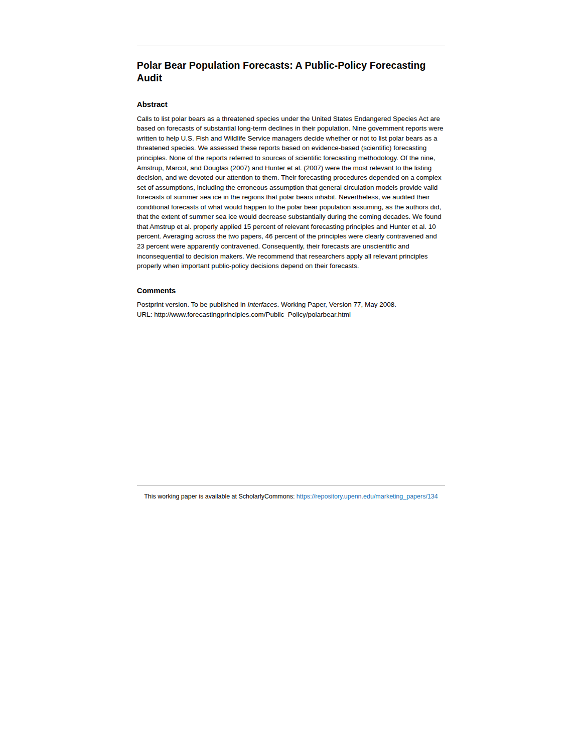Polar Bear Population Forecasts: A Public-Policy Forecasting Audit
Abstract
Calls to list polar bears as a threatened species under the United States Endangered Species Act are based on forecasts of substantial long-term declines in their population. Nine government reports were written to help U.S. Fish and Wildlife Service managers decide whether or not to list polar bears as a threatened species. We assessed these reports based on evidence-based (scientific) forecasting principles. None of the reports referred to sources of scientific forecasting methodology. Of the nine, Amstrup, Marcot, and Douglas (2007) and Hunter et al. (2007) were the most relevant to the listing decision, and we devoted our attention to them. Their forecasting procedures depended on a complex set of assumptions, including the erroneous assumption that general circulation models provide valid forecasts of summer sea ice in the regions that polar bears inhabit. Nevertheless, we audited their conditional forecasts of what would happen to the polar bear population assuming, as the authors did, that the extent of summer sea ice would decrease substantially during the coming decades. We found that Amstrup et al. properly applied 15 percent of relevant forecasting principles and Hunter et al. 10 percent. Averaging across the two papers, 46 percent of the principles were clearly contravened and 23 percent were apparently contravened. Consequently, their forecasts are unscientific and inconsequential to decision makers. We recommend that researchers apply all relevant principles properly when important public-policy decisions depend on their forecasts.
Comments
Postprint version. To be published in Interfaces. Working Paper, Version 77, May 2008.
URL: http://www.forecastingprinciples.com/Public_Policy/polarbear.html
This working paper is available at ScholarlyCommons: https://repository.upenn.edu/marketing_papers/134